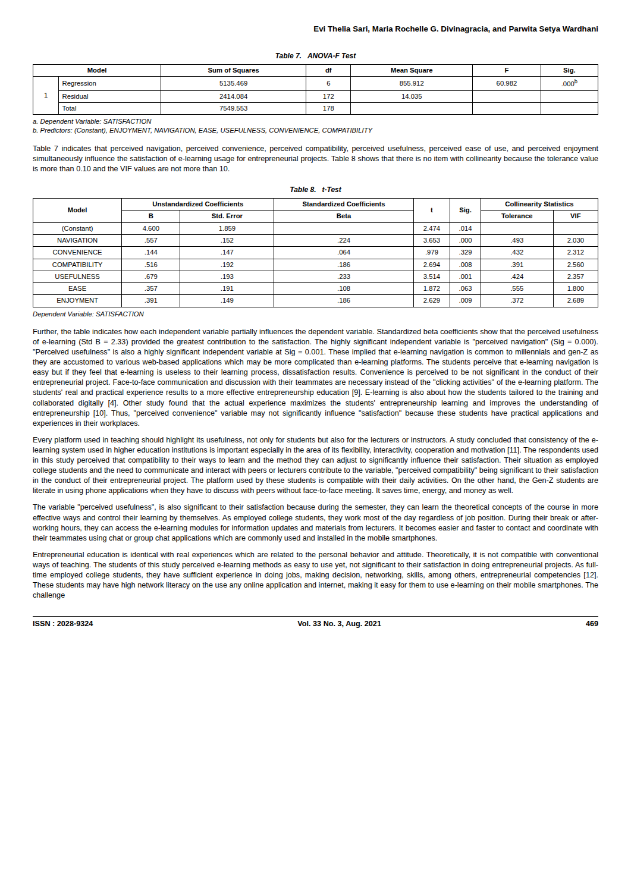Evi Thelia Sari, Maria Rochelle G. Divinagracia, and Parwita Setya Wardhani
Table 7. ANOVA-F Test
| Model | Sum of Squares | df | Mean Square | F | Sig. |
| --- | --- | --- | --- | --- | --- |
| 1 | Regression | 5135.469 | 6 | 855.912 | 60.982 | .000 b |
| Residual | 2414.084 | 172 | 14.035 | | |
| Total | 7549.553 | 178 | | | |
a. Dependent Variable: SATISFACTION
b. Predictors: (Constant), ENJOYMENT, NAVIGATION, EASE, USEFULNESS, CONVENIENCE, COMPATIBILITY
Table 7 indicates that perceived navigation, perceived convenience, perceived compatibility, perceived usefulness, perceived ease of use, and perceived enjoyment simultaneously influence the satisfaction of e-learning usage for entrepreneurial projects. Table 8 shows that there is no item with collinearity because the tolerance value is more than 0.10 and the VIF values are not more than 10.
Table 8. t-Test
| Model | Unstandardized Coefficients | Standardized Coefficients | t | Sig. | Collinearity Statistics |
| --- | --- | --- | --- | --- | --- |
| B | Std. Error | Beta | Tolerance | VIF |
| (Constant) | 4.600 | 1.859 | | 2.474 | .014 | | |
| NAVIGATION | .557 | .152 | .224 | 3.653 | .000 | .493 | 2.030 |
| CONVENIENCE | .144 | .147 | .064 | .979 | .329 | .432 | 2.312 |
| COMPATIBILITY | .516 | .192 | .186 | 2.694 | .008 | .391 | 2.560 |
| USEFULNESS | .679 | .193 | .233 | 3.514 | .001 | .424 | 2.357 |
| EASE | .357 | .191 | .108 | 1.872 | .063 | .555 | 1.800 |
| ENJOYMENT | .391 | .149 | .186 | 2.629 | .009 | .372 | 2.689 |
Dependent Variable: SATISFACTION
Further, the table indicates how each independent variable partially influences the dependent variable. Standardized beta coefficients show that the perceived usefulness of e-learning (Std B = 2.33) provided the greatest contribution to the satisfaction. The highly significant independent variable is "perceived navigation" (Sig = 0.000). "Perceived usefulness" is also a highly significant independent variable at Sig = 0.001. These implied that e-learning navigation is common to millennials and gen-Z as they are accustomed to various web-based applications which may be more complicated than e-learning platforms. The students perceive that e-learning navigation is easy but if they feel that e-learning is useless to their learning process, dissatisfaction results. Convenience is perceived to be not significant in the conduct of their entrepreneurial project. Face-to-face communication and discussion with their teammates are necessary instead of the "clicking activities" of the e-learning platform. The students' real and practical experience results to a more effective entrepreneurship education [9]. E-learning is also about how the students tailored to the training and collaborated digitally [4]. Other study found that the actual experience maximizes the students' entrepreneurship learning and improves the understanding of entrepreneurship [10]. Thus, "perceived convenience" variable may not significantly influence "satisfaction" because these students have practical applications and experiences in their workplaces.
Every platform used in teaching should highlight its usefulness, not only for students but also for the lecturers or instructors. A study concluded that consistency of the e-learning system used in higher education institutions is important especially in the area of its flexibility, interactivity, cooperation and motivation [11]. The respondents used in this study perceived that compatibility to their ways to learn and the method they can adjust to significantly influence their satisfaction. Their situation as employed college students and the need to communicate and interact with peers or lecturers contribute to the variable, "perceived compatibility" being significant to their satisfaction in the conduct of their entrepreneurial project. The platform used by these students is compatible with their daily activities. On the other hand, the Gen-Z students are literate in using phone applications when they have to discuss with peers without face-to-face meeting. It saves time, energy, and money as well.
The variable "perceived usefulness", is also significant to their satisfaction because during the semester, they can learn the theoretical concepts of the course in more effective ways and control their learning by themselves. As employed college students, they work most of the day regardless of job position. During their break or after-working hours, they can access the e-learning modules for information updates and materials from lecturers. It becomes easier and faster to contact and coordinate with their teammates using chat or group chat applications which are commonly used and installed in the mobile smartphones.
Entrepreneurial education is identical with real experiences which are related to the personal behavior and attitude. Theoretically, it is not compatible with conventional ways of teaching. The students of this study perceived e-learning methods as easy to use yet, not significant to their satisfaction in doing entrepreneurial projects. As full-time employed college students, they have sufficient experience in doing jobs, making decision, networking, skills, among others, entrepreneurial competencies [12]. These students may have high network literacy on the use any online application and internet, making it easy for them to use e-learning on their mobile smartphones. The challenge
ISSN : 2028-9324 Vol. 33 No. 3, Aug. 2021 469